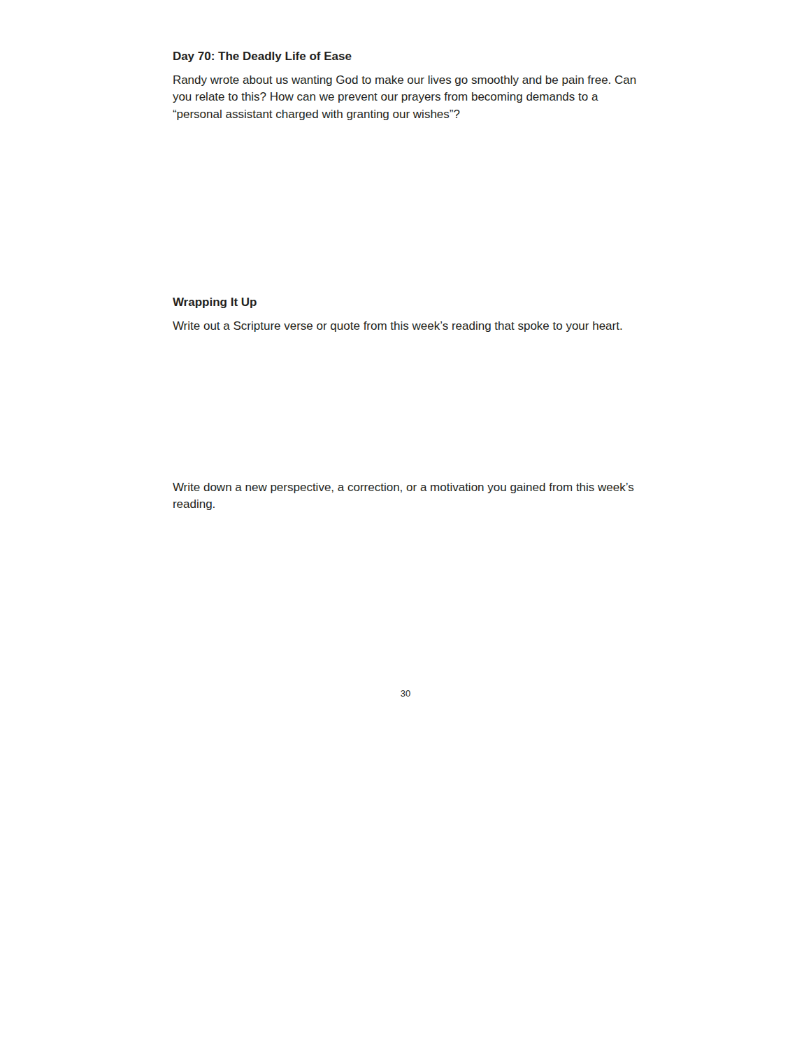Day 70: The Deadly Life of Ease
Randy wrote about us wanting God to make our lives go smoothly and be pain free. Can you relate to this? How can we prevent our prayers from becoming demands to a “personal assistant charged with granting our wishes”?
Wrapping It Up
Write out a Scripture verse or quote from this week’s reading that spoke to your heart.
Write down a new perspective, a correction, or a motivation you gained from this week’s reading.
30